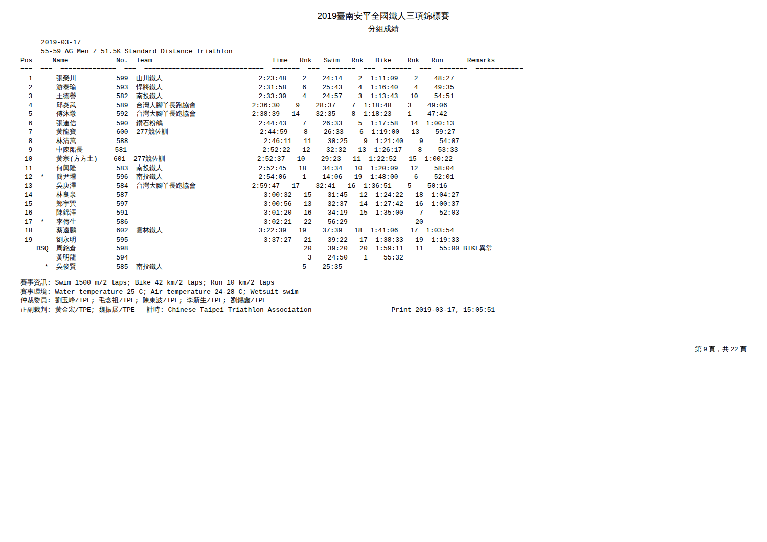2019臺南安平全國鐵人三項錦標賽
分組成績
2019-03-17
55-59 AG Men / 51.5K Standard Distance Triathlon
Pos     Name            No.  Team                              Time   Rnk   Swim   Rnk   Bike    Rnk   Run      Remarks
===  ===  ==============  ===  ==============================  =======  ===  =======  ===  =======  ===  =======  ============
  1      張榮川          599  山川鐵人                        2:23:48    2    24:14    2  1:11:09    2    48:27
  2      游泰瑜          593  悍將鐵人                        2:31:58    6    25:43    4  1:16:40    4    49:35
  3      王德譽          582  南投鐵人                        2:33:30    4    24:57    3  1:13:43   10    54:51
  4      邱炎武          589  台灣大腳丫長跑協會              2:36:30    9    28:37    7  1:18:48    3    49:06
  5      傅沐墩          592  台灣大腳丫長跑協會              2:38:39   14    32:35    8  1:18:23    1    47:42
  6      張連信          590  鑽石粉鴿                        2:44:43    7    26:33    5  1:17:58   14  1:00:13
  7      黃龍寶          600  277競佐訓                       2:44:59    8    26:33    6  1:19:00   13    59:27
  8      林清萬          588                                  2:46:11   11    30:25    9  1:21:40    9    54:07
  9      中陳船長        581                                  2:52:22   12    32:32   13  1:26:17    8    53:33
 10      黃宗(方方土)    601  277競佐訓                       2:52:37   10    29:23   11  1:22:52   15  1:00:22
 11      何興隆          583  南投鐵人                        2:52:45   18    34:34   10  1:20:09   12    58:04
 12  *   簡尹壎          596  南投鐵人                        2:54:06    1    14:06   19  1:48:00    6    52:01
 13      吳庚澤          584  台灣大腳丫長跑協會              2:59:47   17    32:41   16  1:36:51    5    50:16
 14      林良泉          587                                  3:00:32   15    31:45   12  1:24:22   18  1:04:27
 15      鄭宇巽          597                                  3:00:56   13    32:37   14  1:27:42   16  1:00:37
 16      陳錦澤          591                                  3:01:20   16    34:19   15  1:35:00    7    52:03
 17  *   李傳生          586                                  3:02:21   22    56:29                 20
 18      蔡遠鵬          602  雲林鐵人                        3:22:39   19    37:39   18  1:41:06   17  1:03:54
 19      劉永明          595                                  3:37:27   21    39:22   17  1:38:33   19  1:19:33
    DSQ  周銘倉          598                                            20    39:20   20  1:59:11   11    55:00 BIKE異常
         黃明龍          594                                             3    24:50    1    55:32
      *  吳俊賢          585  南投鐵人                                   5    25:35
賽事資訊: Swim 1500 m/2 laps; Bike 42 km/2 laps; Run 10 km/2 laps
賽事環境: Water temperature 25 C; Air temperature 24-28 C; Wetsuit swim
仲裁委員: 劉玉峰/TPE; 毛念祖/TPE; 陳東波/TPE; 李新生/TPE; 劉錫鑫/TPE
正副裁判: 黃金宏/TPE; 魏振展/TPE   計時: Chinese Taipei Triathlon Association                    Print 2019-03-17, 15:05:51
第 9 頁，共 22 頁